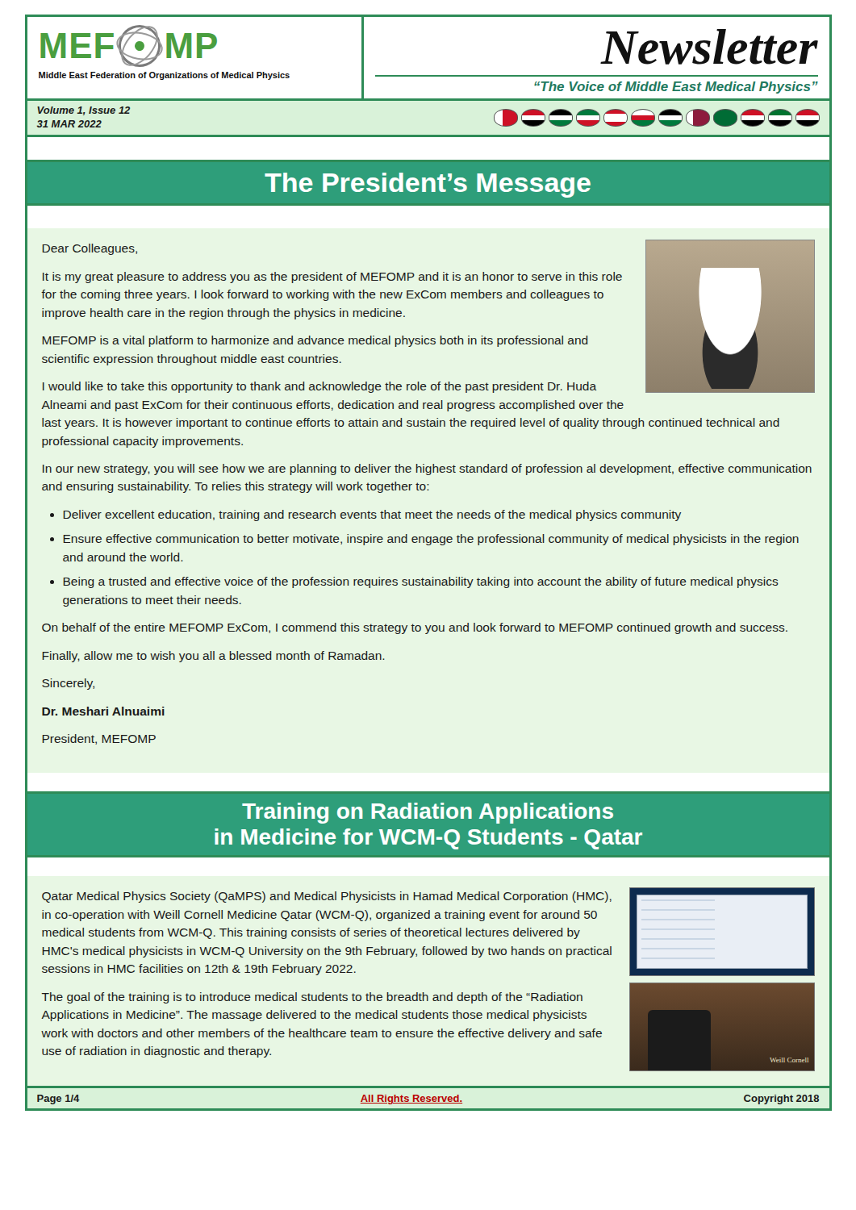MEF MP
Middle East Federation of Organizations of Medical Physics
Newsletter
“The Voice of Middle East Medical Physics”
Volume 1, Issue 12
31 MAR 2022
The President’s Message
Dear Colleagues,
It is my great pleasure to address you as the president of MEFOMP and it is an honor to serve in this role for the coming three years. I look forward to working with the new ExCom members and colleagues to improve health care in the region through the physics in medicine.
MEFOMP is a vital platform to harmonize and advance medical physics both in its professional and scientific expression throughout middle east countries.
I would like to take this opportunity to thank and acknowledge the role of the past president Dr. Huda Alneami and past ExCom for their continuous efforts, dedication and real progress accomplished over the last years. It is however important to continue efforts to attain and sustain the required level of quality through continued technical and professional capacity improvements.
In our new strategy, you will see how we are planning to deliver the highest standard of profession al development, effective communication and ensuring sustainability. To relies this strategy will work together to:
Deliver excellent education, training and research events that meet the needs of the medical physics community
Ensure effective communication to better motivate, inspire and engage the professional community of medical physicists in the region and around the world.
Being a trusted and effective voice of the profession requires sustainability taking into account the ability of future medical physics generations to meet their needs.
On behalf of the entire MEFOMP ExCom, I commend this strategy to you and look forward to MEFOMP continued growth and success.
Finally, allow me to wish you all a blessed month of Ramadan.
Sincerely,
Dr. Meshari Alnuaimi
President, MEFOMP
Training on Radiation Applications
in Medicine for WCM-Q Students - Qatar
Qatar Medical Physics Society (QaMPS) and Medical Physicists in Hamad Medical Corporation (HMC), in co-operation with Weill Cornell Medicine Qatar (WCM-Q), organized a training event for around 50 medical students from WCM-Q. This training consists of series of theoretical lectures delivered by HMC's medical physicists in WCM-Q University on the 9th February, followed by two hands on practical sessions in HMC facilities on 12th & 19th February 2022.
The goal of the training is to introduce medical students to the breadth and depth of the “Radiation Applications in Medicine”. The massage delivered to the medical students those medical physicists work with doctors and other members of the healthcare team to ensure the effective delivery and safe use of radiation in diagnostic and therapy.
Page 1/4
All Rights Reserved.
Copyright 2018